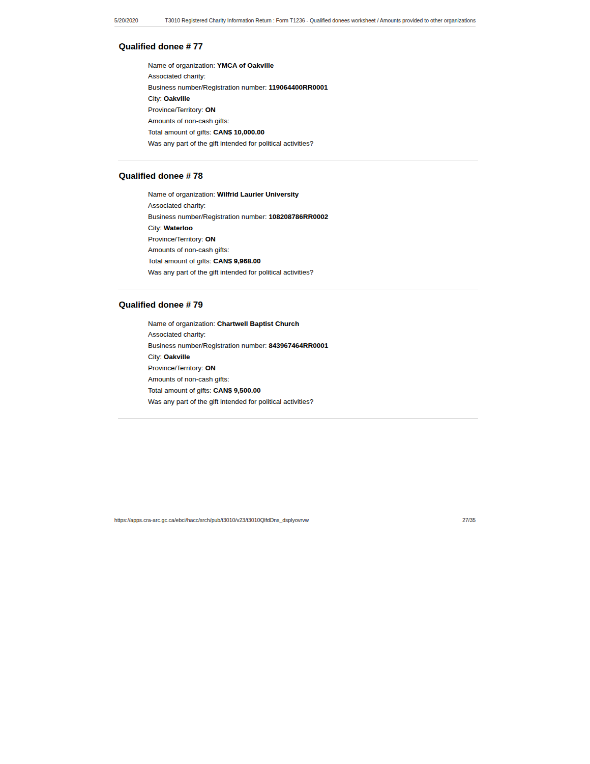5/20/2020
T3010 Registered Charity Information Return : Form T1236 - Qualified donees worksheet / Amounts provided to other organizations
Qualified donee # 77
Name of organization: YMCA of Oakville
Associated charity:
Business number/Registration number: 119064400RR0001
City: Oakville
Province/Territory: ON
Amounts of non-cash gifts:
Total amount of gifts: CAN$ 10,000.00
Was any part of the gift intended for political activities?
Qualified donee # 78
Name of organization: Wilfrid Laurier University
Associated charity:
Business number/Registration number: 108208786RR0002
City: Waterloo
Province/Territory: ON
Amounts of non-cash gifts:
Total amount of gifts: CAN$ 9,968.00
Was any part of the gift intended for political activities?
Qualified donee # 79
Name of organization: Chartwell Baptist Church
Associated charity:
Business number/Registration number: 843967464RR0001
City: Oakville
Province/Territory: ON
Amounts of non-cash gifts:
Total amount of gifts: CAN$ 9,500.00
Was any part of the gift intended for political activities?
https://apps.cra-arc.gc.ca/ebci/hacc/srch/pub/t3010/v23/t3010QlfdDns_dsplyovrvw
27/35